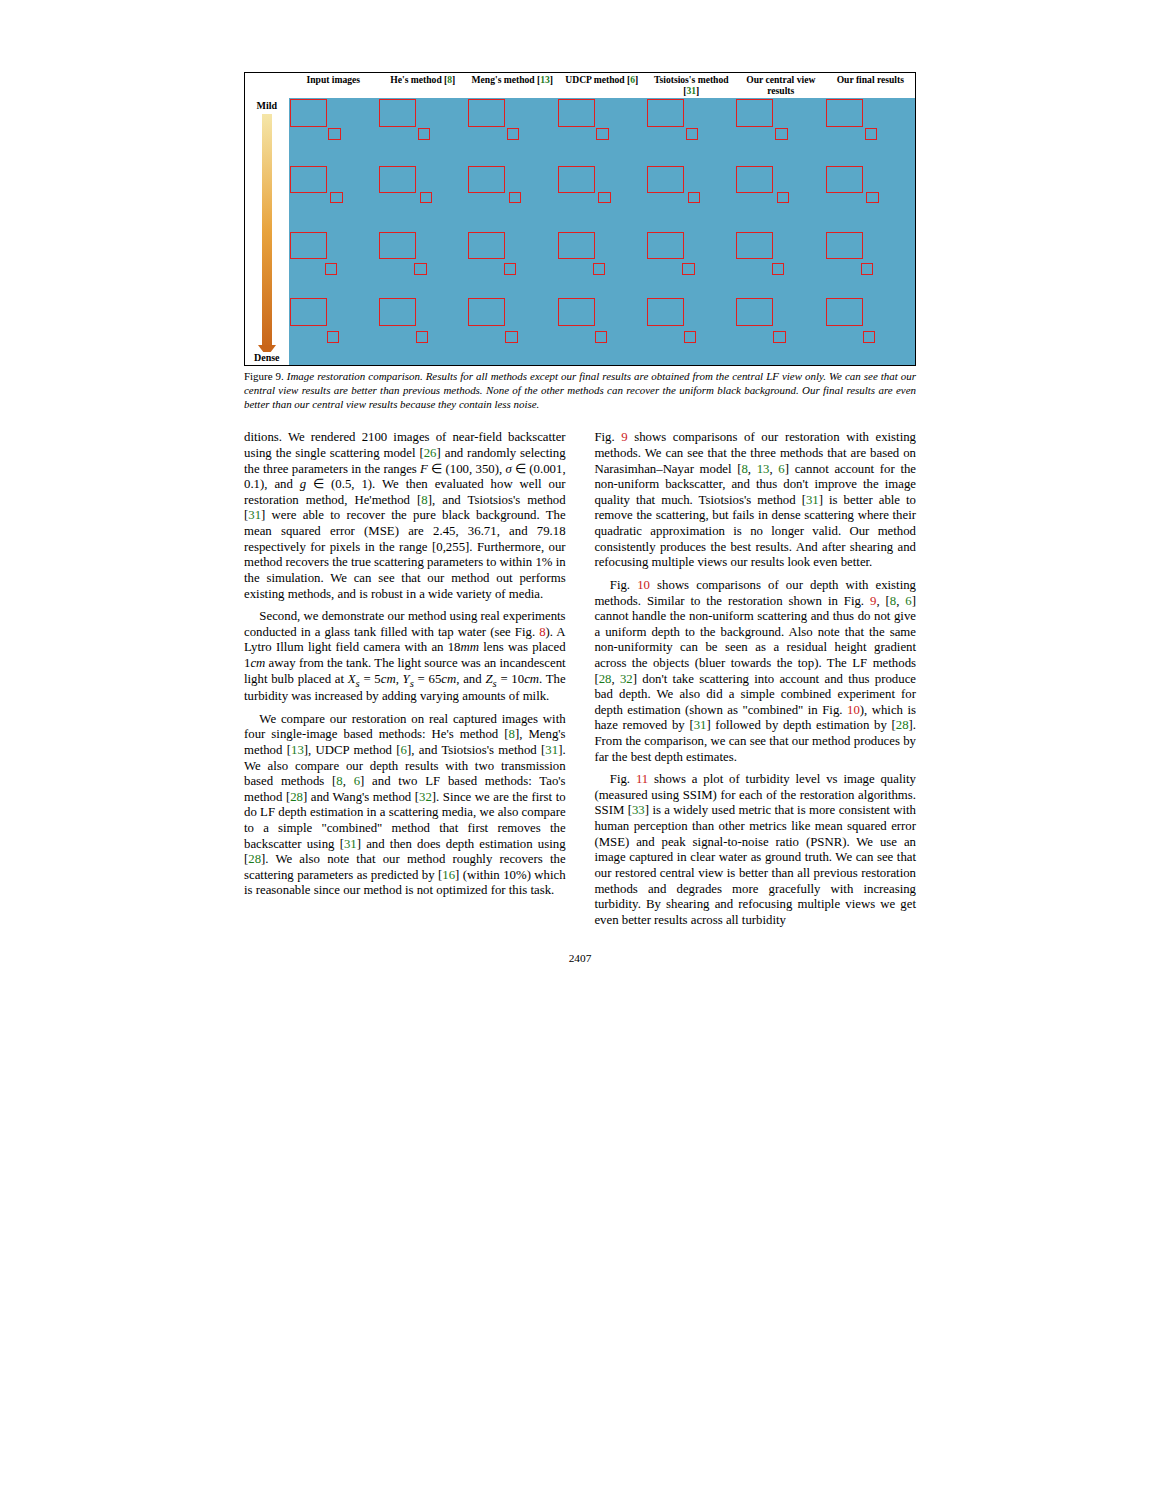Input images
He's method [8]
Meng's method [13]
UDCP method [6]
Tsiotsios's method [31]
Our central view results
Our final results
Mild
Dense
Figure 9. Image restoration comparison. Results for all methods except our final results are obtained from the central LF view only. We can see that our central view results are better than previous methods. None of the other methods can recover the uniform black background. Our final results are even better than our central view results because they contain less noise.
ditions. We rendered 2100 images of near-field backscatter using the single scattering model [26] and randomly selecting the three parameters in the ranges F ∈ (100, 350), σ ∈ (0.001, 0.1), and g ∈ (0.5, 1). We then evaluated how well our restoration method, He'method [8], and Tsiotsios's method [31] were able to recover the pure black background. The mean squared error (MSE) are 2.45, 36.71, and 79.18 respectively for pixels in the range [0,255]. Furthermore, our method recovers the true scattering parameters to within 1% in the simulation. We can see that our method out performs existing methods, and is robust in a wide variety of media.
Second, we demonstrate our method using real experiments conducted in a glass tank filled with tap water (see Fig. 8). A Lytro Illum light field camera with an 18mm lens was placed 1cm away from the tank. The light source was an incandescent light bulb placed at Xs = 5cm, Ys = 65cm, and Zs = 10cm. The turbidity was increased by adding varying amounts of milk.
We compare our restoration on real captured images with four single-image based methods: He's method [8], Meng's method [13], UDCP method [6], and Tsiotsios's method [31]. We also compare our depth results with two transmission based methods [8, 6] and two LF based methods: Tao's method [28] and Wang's method [32]. Since we are the first to do LF depth estimation in a scattering media, we also compare to a simple "combined" method that first removes the backscatter using [31] and then does depth estimation using [28]. We also note that our method roughly recovers the scattering parameters as predicted by [16] (within 10%) which is reasonable since our method is not optimized for this task.
Fig. 9 shows comparisons of our restoration with existing methods. We can see that the three methods that are based on Narasimhan–Nayar model [8, 13, 6] cannot account for the non-uniform backscatter, and thus don't improve the image quality that much. Tsiotsios's method [31] is better able to remove the scattering, but fails in dense scattering where their quadratic approximation is no longer valid. Our method consistently produces the best results. And after shearing and refocusing multiple views our results look even better.
Fig. 10 shows comparisons of our depth with existing methods. Similar to the restoration shown in Fig. 9, [8, 6] cannot handle the non-uniform scattering and thus do not give a uniform depth to the background. Also note that the same non-uniformity can be seen as a residual height gradient across the objects (bluer towards the top). The LF methods [28, 32] don't take scattering into account and thus produce bad depth. We also did a simple combined experiment for depth estimation (shown as "combined" in Fig. 10), which is haze removed by [31] followed by depth estimation by [28]. From the comparison, we can see that our method produces by far the best depth estimates.
Fig. 11 shows a plot of turbidity level vs image quality (measured using SSIM) for each of the restoration algorithms. SSIM [33] is a widely used metric that is more consistent with human perception than other metrics like mean squared error (MSE) and peak signal-to-noise ratio (PSNR). We use an image captured in clear water as ground truth. We can see that our restored central view is better than all previous restoration methods and degrades more gracefully with increasing turbidity. By shearing and refocusing multiple views we get even better results across all turbidity
2407